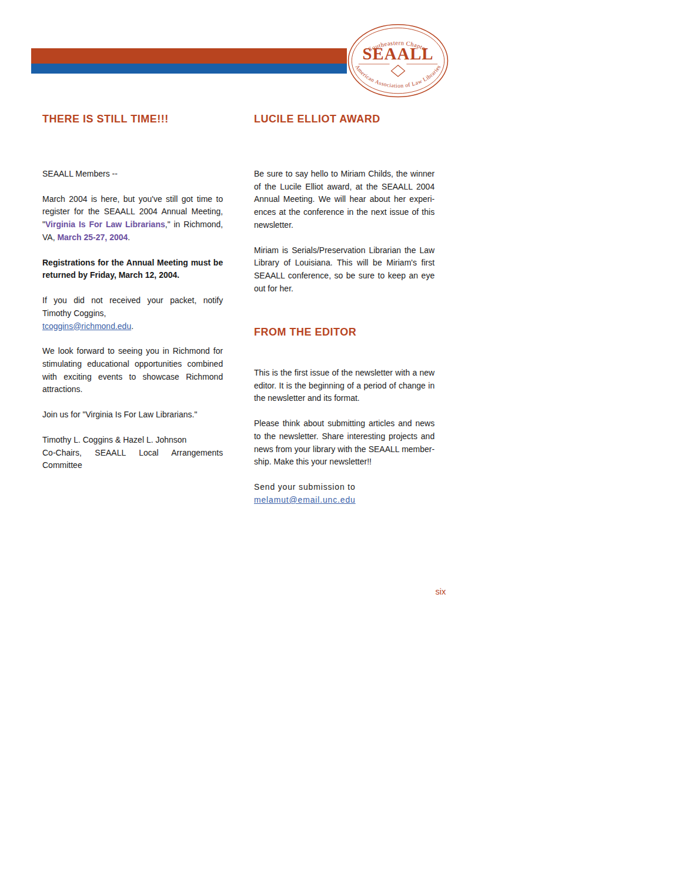Southeastern Chapter American Association of Law Libraries SEAALL
There is still time!!!
SEAALL Members --
March 2004 is here, but you've still got time to register for the SEAALL 2004 Annual Meeting, "Virginia Is For Law Librarians," in Richmond, VA, March 25-27, 2004.
Registrations for the Annual Meeting must be returned by Friday, March 12, 2004.
If you did not received your packet, notify Timothy Coggins,
tcoggins@richmond.edu.
We look forward to seeing you in Richmond for stimulating educational opportunities combined with exciting events to showcase Richmond attractions.
Join us for "Virginia Is For Law Librarians."
Timothy L. Coggins & Hazel L. Johnson
Co-Chairs, SEAALL Local Arrangements Committee
Lucile Elliot Award
Be sure to say hello to Miriam Childs, the winner of the Lucile Elliot award, at the SEAALL 2004 Annual Meeting. We will hear about her experiences at the conference in the next issue of this newsletter.
Miriam is Serials/Preservation Librarian the Law Library of Louisiana. This will be Miriam's first SEAALL conference, so be sure to keep an eye out for her.
From the Editor
This is the first issue of the newsletter with a new editor. It is the beginning of a period of change in the newsletter and its format.
Please think about submitting articles and news to the newsletter. Share interesting projects and news from your library with the SEAALL membership. Make this your newsletter!!
Send your submission to
melamut@email.unc.edu
six